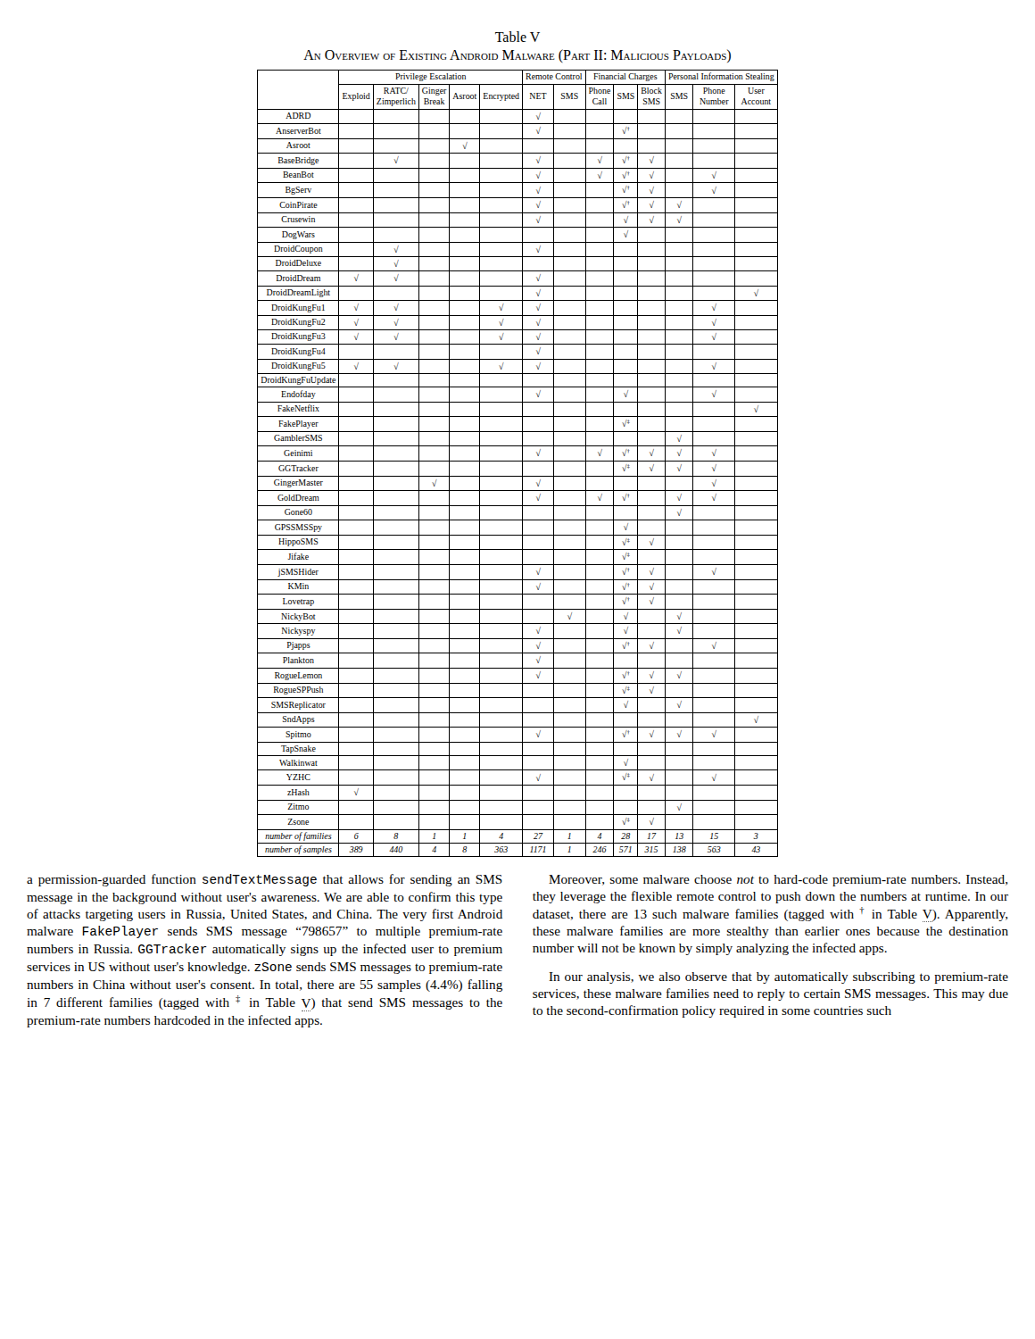Table V An Overview of Existing Android Malware (Part II: Malicious Payloads)
| | Privilege Escalation | Remote Control | Financial Charges | Personal Information Stealing |
| --- | --- | --- | --- | --- |
| Exploid | RATC/ Zimperlich | Ginger Break | Asroot | Encrypted | NET | SMS | Phone Call | SMS | Block SMS | SMS | Phone Number | User Account |
| ADRD | | | | | | √ | | | | | | | |
| AnserverBot | | | | | | √ | | | √ † | | | | |
| Asroot | | | | √ | | | | | | | | | |
| BaseBridge | | √ | | | | √ | | √ | √ † | √ | | | |
| BeanBot | | | | | | √ | | √ | √ † | √ | | √ | |
| BgServ | | | | | | √ | | | √ † | √ | | √ | |
| CoinPirate | | | | | | √ | | | √ † | √ | √ | | |
| Crusewin | | | | | | √ | | | √ | √ | √ | | |
| DogWars | | | | | | | | | √ | | | | |
| DroidCoupon | | √ | | | | √ | | | | | | | |
| DroidDeluxe | | √ | | | | | | | | | | | |
| DroidDream | √ | √ | | | | √ | | | | | | | |
| DroidDreamLight | | | | | | √ | | | | | | | √ |
| DroidKungFu1 | √ | √ | | | √ | √ | | | | | | √ | |
| DroidKungFu2 | √ | √ | | | √ | √ | | | | | | √ | |
| DroidKungFu3 | √ | √ | | | √ | √ | | | | | | √ | |
| DroidKungFu4 | | | | | | √ | | | | | | | |
| DroidKungFu5 | √ | √ | | | √ | √ | | | | | | √ | |
| DroidKungFuUpdate | | | | | | | | | | | | | |
| Endofday | | | | | | √ | | | √ | | | √ | |
| FakeNetflix | | | | | | | | | | | | | √ |
| FakePlayer | | | | | | | | | √ ‡ | | | | |
| GamblerSMS | | | | | | | | | | | √ | | |
| Geinimi | | | | | | √ | | √ | √ † | √ | √ | √ | |
| GGTracker | | | | | | | | | √ ‡ | √ | √ | √ | |
| GingerMaster | | | √ | | | √ | | | | | | √ | |
| GoldDream | | | | | | √ | | √ | √ † | | √ | √ | |
| Gone60 | | | | | | | | | | | √ | | |
| GPSSMSSpy | | | | | | | | | √ | | | | |
| HippoSMS | | | | | | | | | √ ‡ | √ | | | |
| Jifake | | | | | | | | | √ ‡ | | | | |
| jSMSHider | | | | | | √ | | | √ † | √ | | √ | |
| KMin | | | | | | √ | | | √ † | √ | | | |
| Lovetrap | | | | | | | | | √ † | √ | | | |
| NickyBot | | | | | | | √ | | √ | | √ | | |
| Nickyspy | | | | | | √ | | | √ | | √ | | |
| Pjapps | | | | | | √ | | | √ † | √ | | √ | |
| Plankton | | | | | | √ | | | | | | | |
| RogueLemon | | | | | | √ | | | √ † | √ | √ | | |
| RogueSPPush | | | | | | | | | √ ‡ | √ | | | |
| SMSReplicator | | | | | | | | | √ | | √ | | |
| SndApps | | | | | | | | | | | | | √ |
| Spitmo | | | | | | √ | | | √ † | √ | √ | √ | |
| TapSnake | | | | | | | | | | | | | |
| Walkinwat | | | | | | | | | √ | | | | |
| YZHC | | | | | | √ | | | √ ‡ | √ | | √ | |
| zHash | √ | | | | | | | | | | | | |
| Zitmo | | | | | | | | | | | √ | | |
| Zsone | | | | | | | | | √ ‡ | √ | | | |
| number of families | 6 | 8 | 1 | 1 | 4 | 27 | 1 | 4 | 28 | 17 | 13 | 15 | 3 |
| number of samples | 389 | 440 | 4 | 8 | 363 | 1171 | 1 | 246 | 571 | 315 | 138 | 563 | 43 |
a permission-guarded function sendTextMessage that allows for sending an SMS message in the background without user's awareness. We are able to confirm this type of attacks targeting users in Russia, United States, and China. The very first Android malware FakePlayer sends SMS message “798657” to multiple premium-rate numbers in Russia. GGTracker automatically signs up the infected user to premium services in US without user's knowledge. zSone sends SMS messages to premium-rate numbers in China without user's consent. In total, there are 55 samples (4.4%) falling in 7 different families (tagged with ‡ in Table V) that send SMS messages to the premium-rate numbers hardcoded in the infected apps.
Moreover, some malware choose not to hard-code premium-rate numbers. Instead, they leverage the flexible remote control to push down the numbers at runtime. In our dataset, there are 13 such malware families (tagged with † in Table V). Apparently, these malware families are more stealthy than earlier ones because the destination number will not be known by simply analyzing the infected apps.
In our analysis, we also observe that by automatically subscribing to premium-rate services, these malware families need to reply to certain SMS messages. This may due to the second-confirmation policy required in some countries such